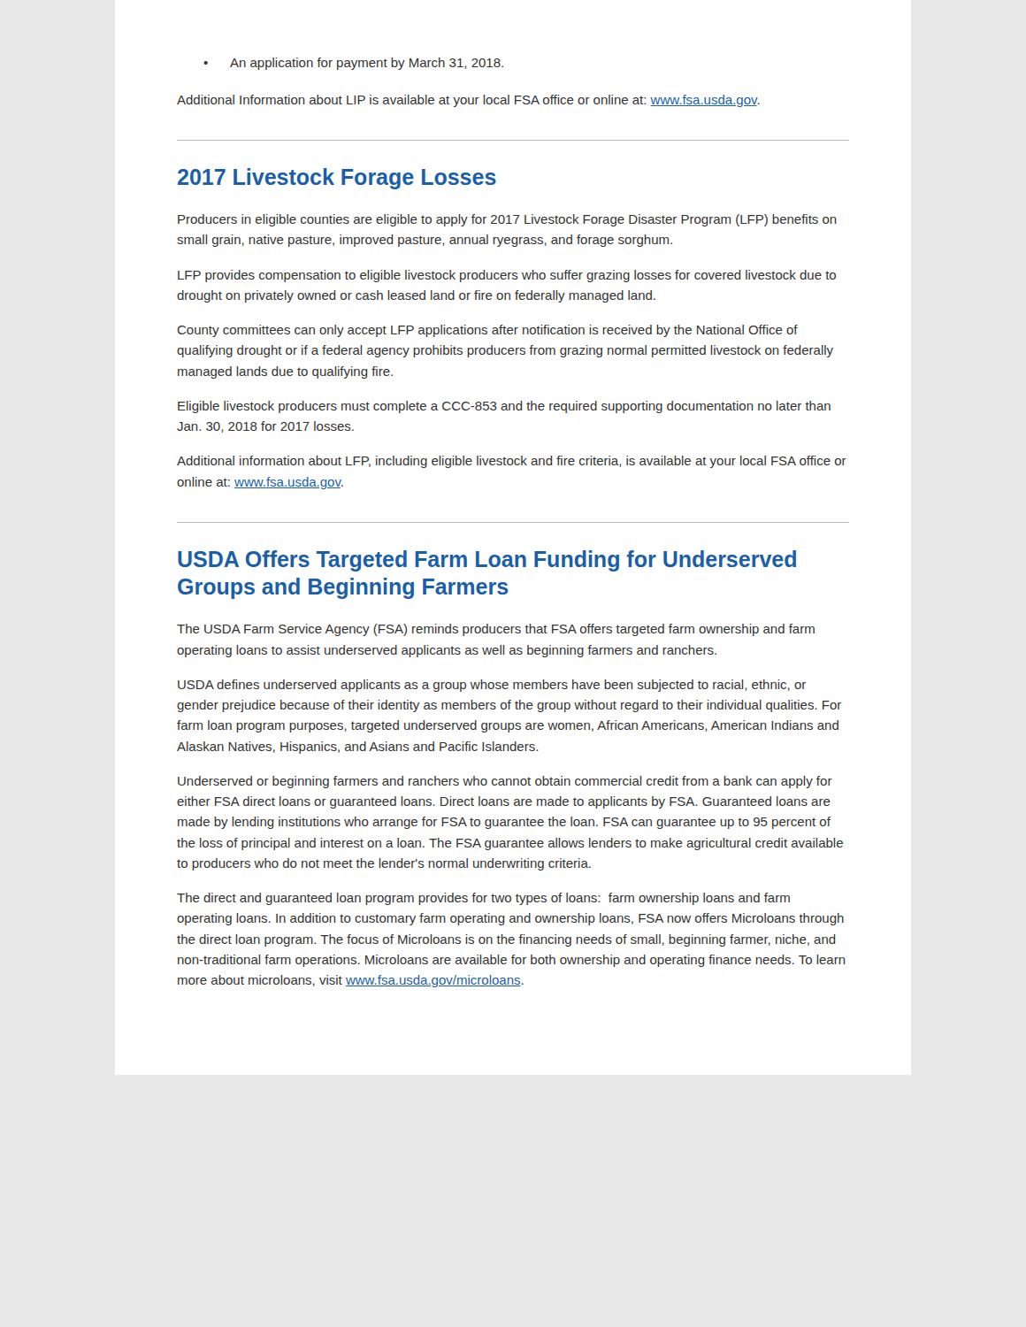An application for payment by March 31, 2018.
Additional Information about LIP is available at your local FSA office or online at: www.fsa.usda.gov.
2017 Livestock Forage Losses
Producers in eligible counties are eligible to apply for 2017 Livestock Forage Disaster Program (LFP) benefits on small grain, native pasture, improved pasture, annual ryegrass, and forage sorghum.
LFP provides compensation to eligible livestock producers who suffer grazing losses for covered livestock due to drought on privately owned or cash leased land or fire on federally managed land.
County committees can only accept LFP applications after notification is received by the National Office of qualifying drought or if a federal agency prohibits producers from grazing normal permitted livestock on federally managed lands due to qualifying fire.
Eligible livestock producers must complete a CCC-853 and the required supporting documentation no later than Jan. 30, 2018 for 2017 losses.
Additional information about LFP, including eligible livestock and fire criteria, is available at your local FSA office or online at: www.fsa.usda.gov.
USDA Offers Targeted Farm Loan Funding for Underserved Groups and Beginning Farmers
The USDA Farm Service Agency (FSA) reminds producers that FSA offers targeted farm ownership and farm operating loans to assist underserved applicants as well as beginning farmers and ranchers.
USDA defines underserved applicants as a group whose members have been subjected to racial, ethnic, or gender prejudice because of their identity as members of the group without regard to their individual qualities. For farm loan program purposes, targeted underserved groups are women, African Americans, American Indians and Alaskan Natives, Hispanics, and Asians and Pacific Islanders.
Underserved or beginning farmers and ranchers who cannot obtain commercial credit from a bank can apply for either FSA direct loans or guaranteed loans. Direct loans are made to applicants by FSA. Guaranteed loans are made by lending institutions who arrange for FSA to guarantee the loan. FSA can guarantee up to 95 percent of the loss of principal and interest on a loan. The FSA guarantee allows lenders to make agricultural credit available to producers who do not meet the lender's normal underwriting criteria.
The direct and guaranteed loan program provides for two types of loans: farm ownership loans and farm operating loans. In addition to customary farm operating and ownership loans, FSA now offers Microloans through the direct loan program. The focus of Microloans is on the financing needs of small, beginning farmer, niche, and non-traditional farm operations. Microloans are available for both ownership and operating finance needs. To learn more about microloans, visit www.fsa.usda.gov/microloans.